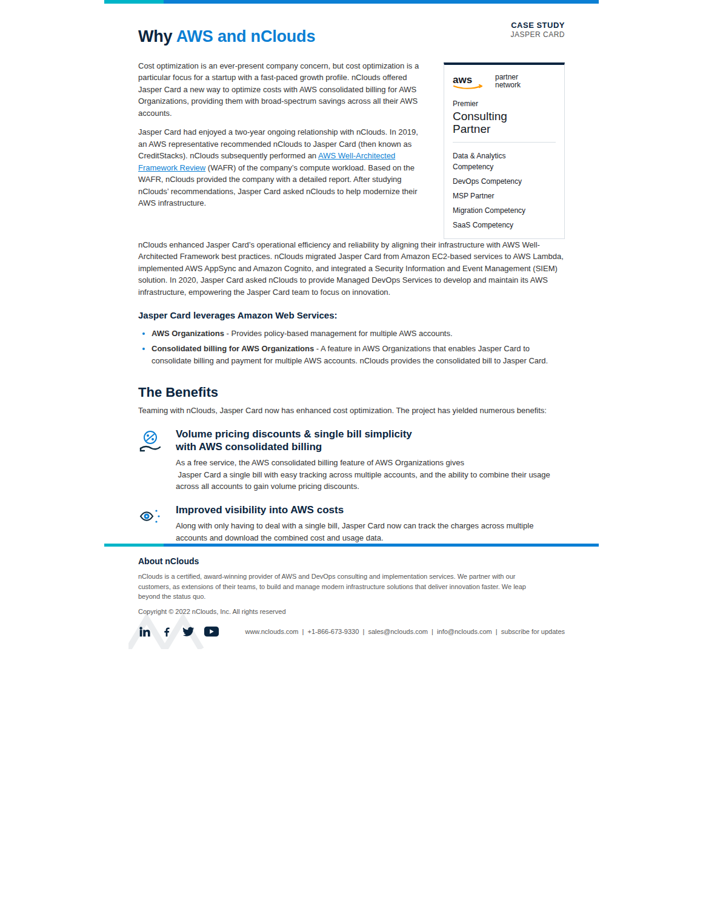Why AWS and nClouds
CASE STUDY
JASPER CARD
Cost optimization is an ever-present company concern, but cost optimization is a particular focus for a startup with a fast-paced growth profile. nClouds offered Jasper Card a new way to optimize costs with AWS consolidated billing for AWS Organizations, providing them with broad-spectrum savings across all their AWS accounts.
Jasper Card had enjoyed a two-year ongoing relationship with nClouds. In 2019, an AWS representative recommended nClouds to Jasper Card (then known as CreditStacks). nClouds subsequently performed an AWS Well-Architected Framework Review (WAFR) of the company’s compute workload. Based on the WAFR, nClouds provided the company with a detailed report. After studying nClouds’ recommendations, Jasper Card asked nClouds to help modernize their AWS infrastructure.
aws
partner
network
Premier
Consulting
Partner
Data & Analytics
Competency
DevOps Competency
MSP Partner
Migration Competency
SaaS Competency
nClouds enhanced Jasper Card’s operational efficiency and reliability by aligning their infrastructure with AWS Well-Architected Framework best practices. nClouds migrated Jasper Card from Amazon EC2-based services to AWS Lambda, implemented AWS AppSync and Amazon Cognito, and integrated a Security Information and Event Management (SIEM) solution. In 2020, Jasper Card asked nClouds to provide Managed DevOps Services to develop and maintain its AWS infrastructure, empowering the Jasper Card team to focus on innovation.
Jasper Card leverages Amazon Web Services:
AWS Organizations - Provides policy-based management for multiple AWS accounts.
Consolidated billing for AWS Organizations - A feature in AWS Organizations that enables Jasper Card to consolidate billing and payment for multiple AWS accounts. nClouds provides the consolidated bill to Jasper Card.
The Benefits
Teaming with nClouds, Jasper Card now has enhanced cost optimization. The project has yielded numerous benefits:
Volume pricing discounts & single bill simplicity
with AWS consolidated billing
As a free service, the AWS consolidated billing feature of AWS Organizations gives
Jasper Card a single bill with easy tracking across multiple accounts, and the ability to combine their usage across all accounts to gain volume pricing discounts.
Improved visibility into AWS costs
Along with only having to deal with a single bill, Jasper Card now can track the charges across multiple accounts and download the combined cost and usage data.
About nClouds
nClouds is a certified, award-winning provider of AWS and DevOps consulting and implementation services. We partner with our customers, as extensions of their teams, to build and manage modern infrastructure solutions that deliver innovation faster. We leap beyond the status quo.
Copyright © 2022 nClouds, Inc. All rights reserved
www.nclouds.com | +1-866-673-9330 | sales@nclouds.com | info@nclouds.com | subscribe for updates